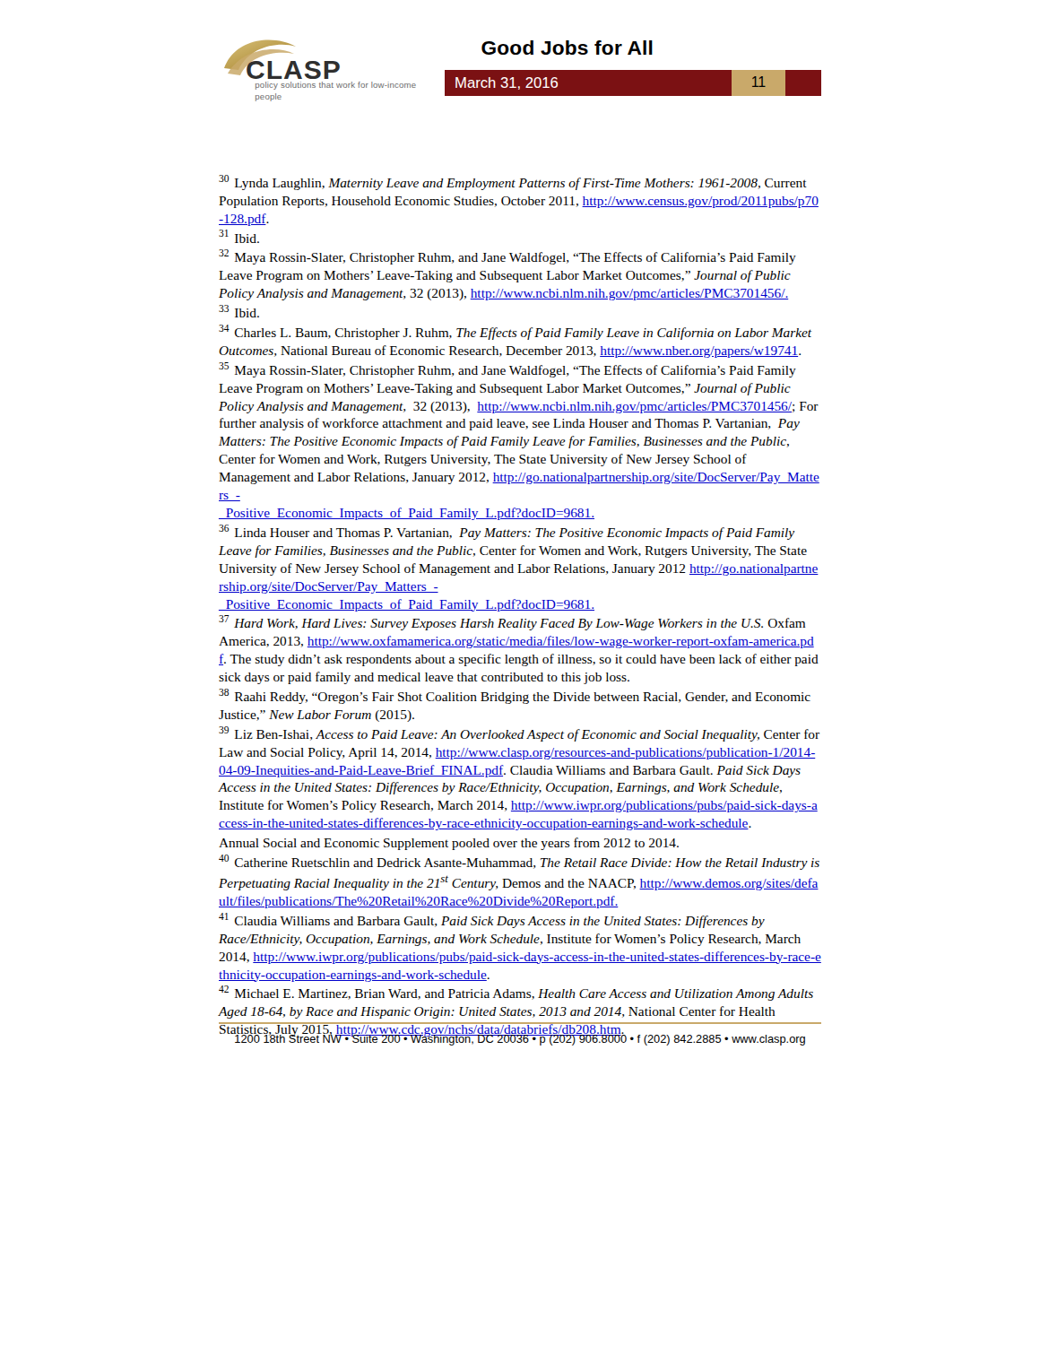CLASP
policy solutions that work for low-income people
Good Jobs for All
March 31, 2016
11
30 Lynda Laughlin, Maternity Leave and Employment Patterns of First-Time Mothers: 1961-2008, Current Population Reports, Household Economic Studies, October 2011, http://www.census.gov/prod/2011pubs/p70-128.pdf.
31 Ibid.
32 Maya Rossin-Slater, Christopher Ruhm, and Jane Waldfogel, “The Effects of California’s Paid Family Leave Program on Mothers’ Leave-Taking and Subsequent Labor Market Outcomes,” Journal of Public Policy Analysis and Management, 32 (2013), http://www.ncbi.nlm.nih.gov/pmc/articles/PMC3701456/.
33 Ibid.
34 Charles L. Baum, Christopher J. Ruhm, The Effects of Paid Family Leave in California on Labor Market Outcomes, National Bureau of Economic Research, December 2013, http://www.nber.org/papers/w19741.
35 Maya Rossin-Slater, Christopher Ruhm, and Jane Waldfogel, “The Effects of California’s Paid Family Leave Program on Mothers’ Leave-Taking and Subsequent Labor Market Outcomes,” Journal of Public Policy Analysis and Management, 32 (2013), http://www.ncbi.nlm.nih.gov/pmc/articles/PMC3701456/; For further analysis of workforce attachment and paid leave, see Linda Houser and Thomas P. Vartanian, Pay Matters: The Positive Economic Impacts of Paid Family Leave for Families, Businesses and the Public, Center for Women and Work, Rutgers University, The State University of New Jersey School of Management and Labor Relations, January 2012, http://go.nationalpartnership.org/site/DocServer/Pay_Matters_-
_Positive_Economic_Impacts_of_Paid_Family_L.pdf?docID=9681.
36 Linda Houser and Thomas P. Vartanian, Pay Matters: The Positive Economic Impacts of Paid Family Leave for Families, Businesses and the Public, Center for Women and Work, Rutgers University, The State University of New Jersey School of Management and Labor Relations, January 2012 http://go.nationalpartnership.org/site/DocServer/Pay_Matters_-
_Positive_Economic_Impacts_of_Paid_Family_L.pdf?docID=9681.
37 Hard Work, Hard Lives: Survey Exposes Harsh Reality Faced By Low-Wage Workers in the U.S. Oxfam America, 2013, http://www.oxfamamerica.org/static/media/files/low-wage-worker-report-oxfam-america.pdf. The study didn’t ask respondents about a specific length of illness, so it could have been lack of either paid sick days or paid family and medical leave that contributed to this job loss.
38 Raahi Reddy, “Oregon’s Fair Shot Coalition Bridging the Divide between Racial, Gender, and Economic Justice,” New Labor Forum (2015).
39 Liz Ben-Ishai, Access to Paid Leave: An Overlooked Aspect of Economic and Social Inequality, Center for Law and Social Policy, April 14, 2014, http://www.clasp.org/resources-and-publications/publication-1/2014-04-09-Inequities-and-Paid-Leave-Brief_FINAL.pdf. Claudia Williams and Barbara Gault. Paid Sick Days Access in the United States: Differences by Race/Ethnicity, Occupation, Earnings, and Work Schedule, Institute for Women’s Policy Research, March 2014, http://www.iwpr.org/publications/pubs/paid-sick-days-access-in-the-united-states-differences-by-race-ethnicity-occupation-earnings-and-work-schedule.
Annual Social and Economic Supplement pooled over the years from 2012 to 2014.
40 Catherine Ruetschlin and Dedrick Asante-Muhammad, The Retail Race Divide: How the Retail Industry is Perpetuating Racial Inequality in the 21st Century, Demos and the NAACP, http://www.demos.org/sites/default/files/publications/The%20Retail%20Race%20Divide%20Report.pdf.
41 Claudia Williams and Barbara Gault, Paid Sick Days Access in the United States: Differences by Race/Ethnicity, Occupation, Earnings, and Work Schedule, Institute for Women’s Policy Research, March 2014, http://www.iwpr.org/publications/pubs/paid-sick-days-access-in-the-united-states-differences-by-race-ethnicity-occupation-earnings-and-work-schedule.
42 Michael E. Martinez, Brian Ward, and Patricia Adams, Health Care Access and Utilization Among Adults Aged 18-64, by Race and Hispanic Origin: United States, 2013 and 2014, National Center for Health Statistics, July 2015, http://www.cdc.gov/nchs/data/databriefs/db208.htm.
1200 18th Street NW • Suite 200 • Washington, DC 20036 • p (202) 906.8000 • f (202) 842.2885 • www.clasp.org